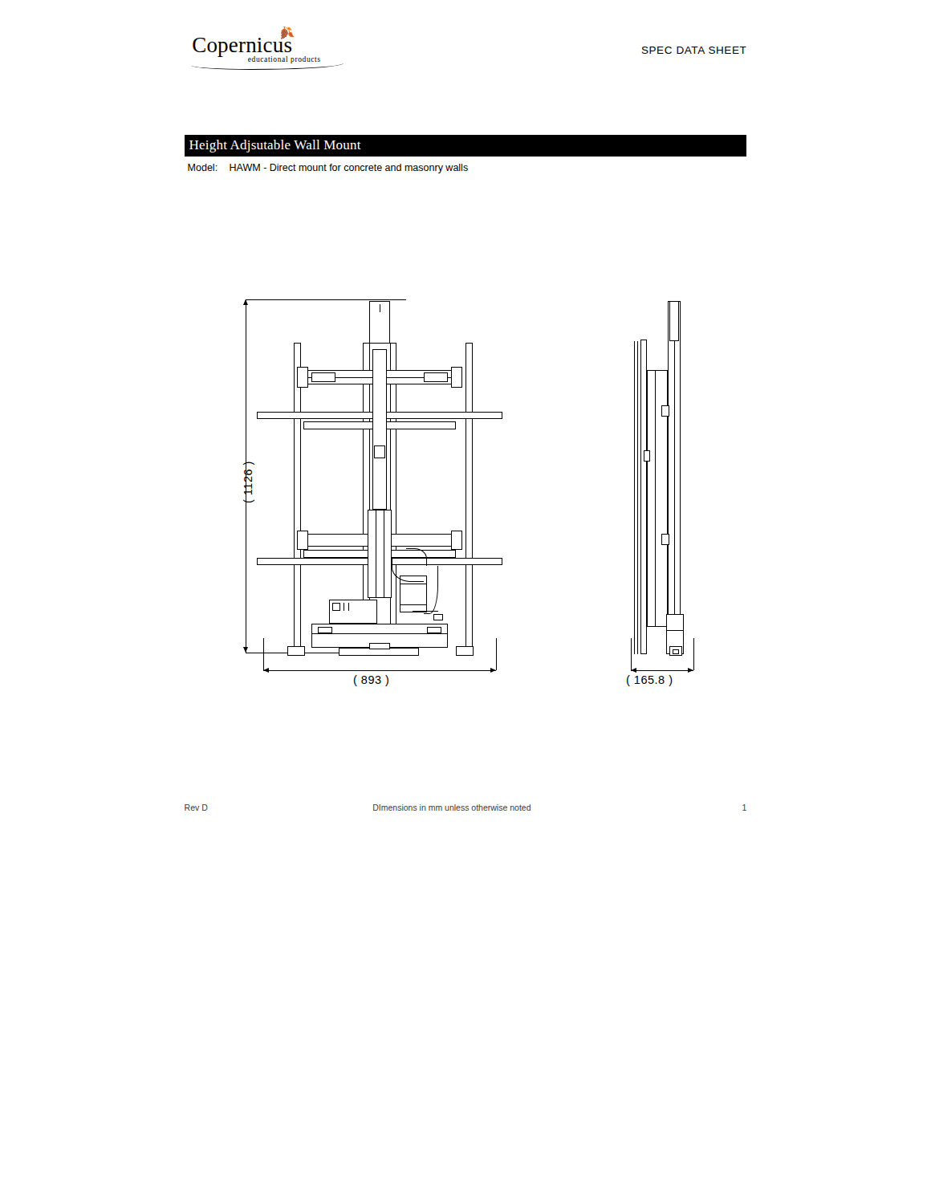Copernicus🍂
educational products
SPEC DATA SHEET
Height Adjsutable Wall Mount
Model: HAWM - Direct mount for concrete and masonry walls
( 1126 )
( 893 )
( 165.8 )
Rev D
DImensions in mm unless otherwise noted
1